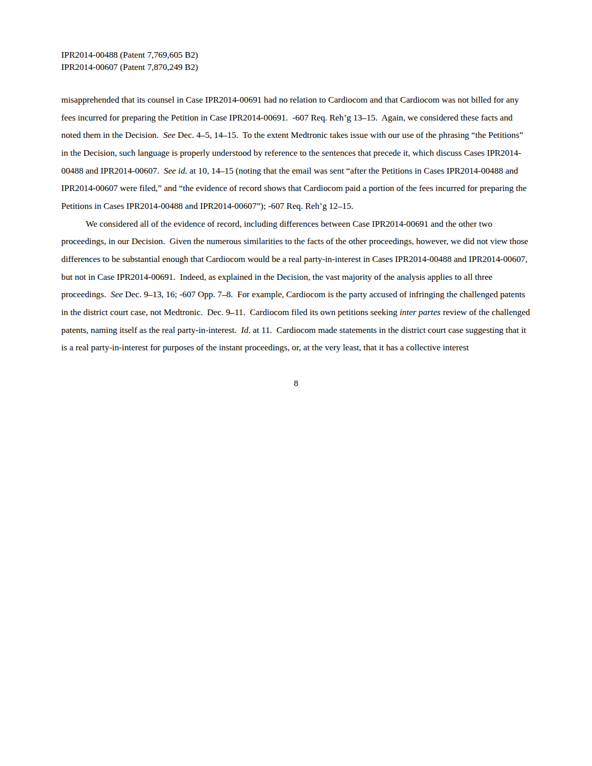IPR2014-00488 (Patent 7,769,605 B2)
IPR2014-00607 (Patent 7,870,249 B2)
misapprehended that its counsel in Case IPR2014-00691 had no relation to Cardiocom and that Cardiocom was not billed for any fees incurred for preparing the Petition in Case IPR2014-00691. -607 Req. Reh’g 13–15. Again, we considered these facts and noted them in the Decision. See Dec. 4–5, 14–15. To the extent Medtronic takes issue with our use of the phrasing “the Petitions” in the Decision, such language is properly understood by reference to the sentences that precede it, which discuss Cases IPR2014-00488 and IPR2014-00607. See id. at 10, 14–15 (noting that the email was sent “after the Petitions in Cases IPR2014-00488 and IPR2014-00607 were filed,” and “the evidence of record shows that Cardiocom paid a portion of the fees incurred for preparing the Petitions in Cases IPR2014-00488 and IPR2014-00607”); -607 Req. Reh’g 12–15.
We considered all of the evidence of record, including differences between Case IPR2014-00691 and the other two proceedings, in our Decision. Given the numerous similarities to the facts of the other proceedings, however, we did not view those differences to be substantial enough that Cardiocom would be a real party-in-interest in Cases IPR2014-00488 and IPR2014-00607, but not in Case IPR2014-00691. Indeed, as explained in the Decision, the vast majority of the analysis applies to all three proceedings. See Dec. 9–13, 16; -607 Opp. 7–8. For example, Cardiocom is the party accused of infringing the challenged patents in the district court case, not Medtronic. Dec. 9–11. Cardiocom filed its own petitions seeking inter partes review of the challenged patents, naming itself as the real party-in-interest. Id. at 11. Cardiocom made statements in the district court case suggesting that it is a real party-in-interest for purposes of the instant proceedings, or, at the very least, that it has a collective interest
8